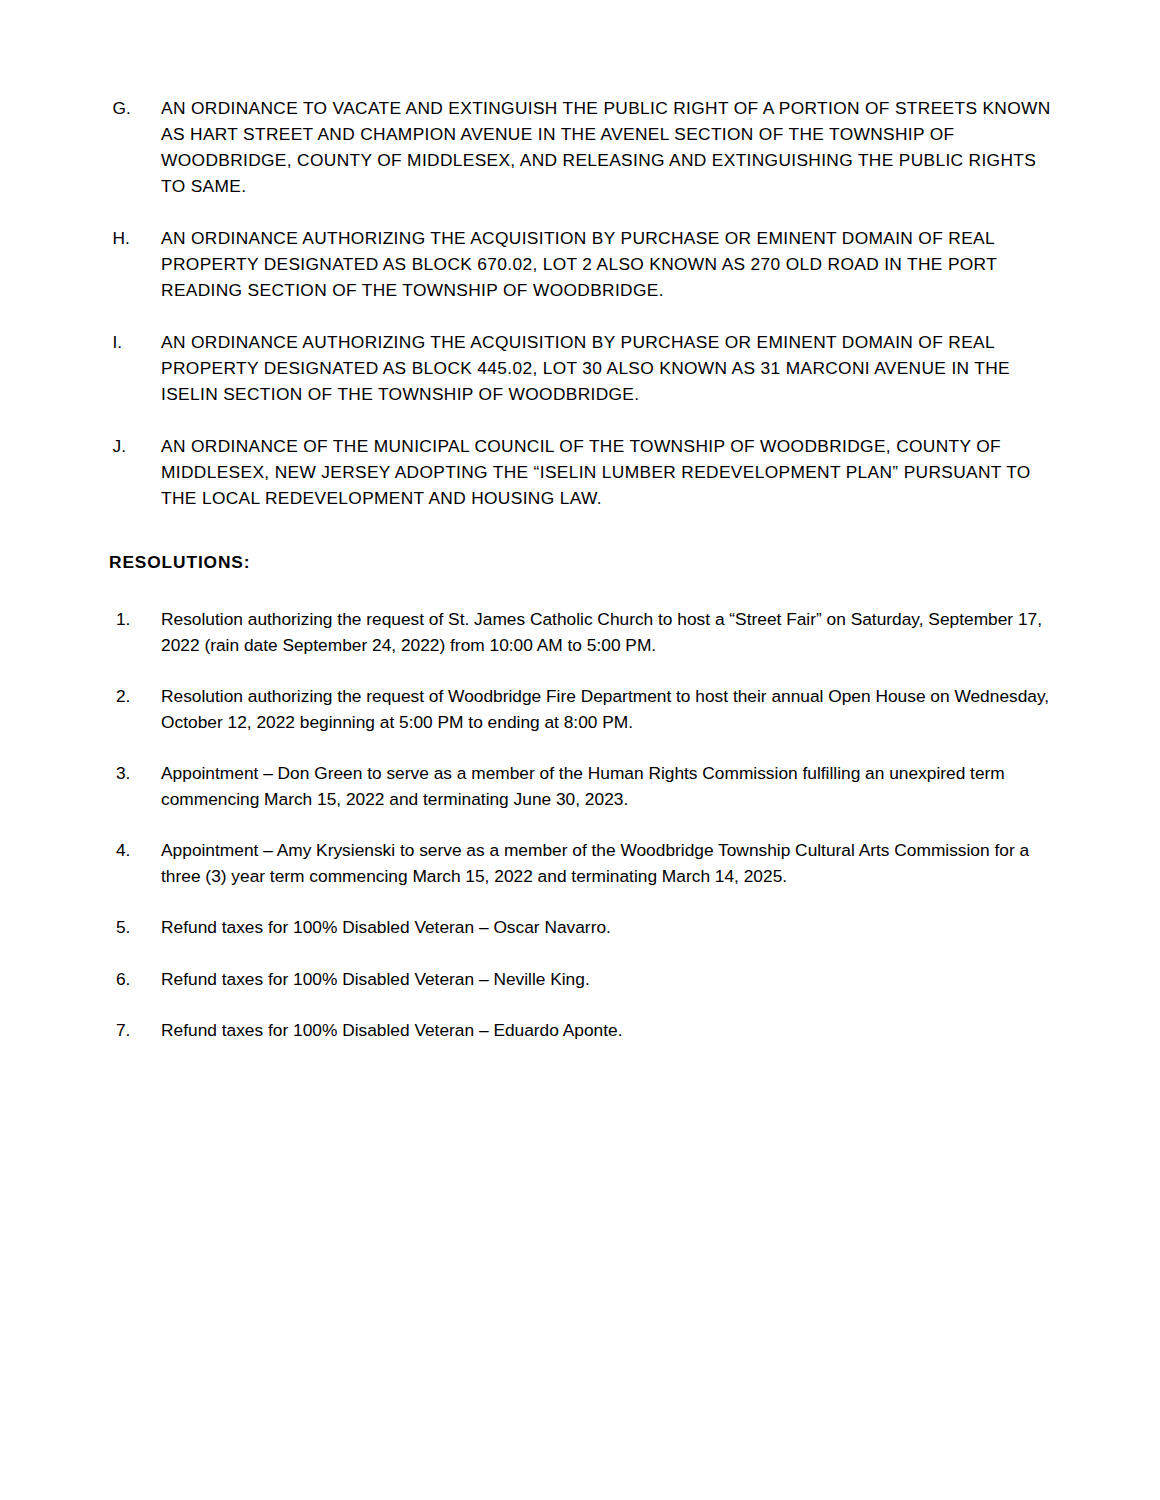G.
An Ordinance to vacate and extinguish the public right of a portion of streets known as Hart Street and Champion Avenue in the Avenel Section of the Township of Woodbridge, County of Middlesex, and releasing and extinguishing the public rights to same.
H.
An Ordinance authorizing the acquisition by purchase or eminent domain of real property designated as Block 670.02, Lot 2 also known as 270 Old Road in the Port Reading Section of the Township of Woodbridge.
I.
An Ordinance authorizing the acquisition by purchase or eminent domain of real property designated as Block 445.02, Lot 30 also known as 31 Marconi Avenue in the Iselin Section of the Township of Woodbridge.
J.
An Ordinance of the Municipal Council of the Township of Woodbridge, County of Middlesex, New Jersey adopting the “Iselin Lumber Redevelopment Plan” pursuant to the Local Redevelopment and Housing Law.
Resolutions:
1.
Resolution authorizing the request of St. James Catholic Church to host a “Street Fair” on Saturday, September 17, 2022 (rain date September 24, 2022) from 10:00 AM to 5:00 PM.
2.
Resolution authorizing the request of Woodbridge Fire Department to host their annual Open House on Wednesday, October 12, 2022 beginning at 5:00 PM to ending at 8:00 PM.
3.
Appointment – Don Green to serve as a member of the Human Rights Commission fulfilling an unexpired term commencing March 15, 2022 and terminating June 30, 2023.
4.
Appointment – Amy Krysienski to serve as a member of the Woodbridge Township Cultural Arts Commission for a three (3) year term commencing March 15, 2022 and terminating March 14, 2025.
5.
Refund taxes for 100% Disabled Veteran – Oscar Navarro.
6.
Refund taxes for 100% Disabled Veteran – Neville King.
7.
Refund taxes for 100% Disabled Veteran – Eduardo Aponte.